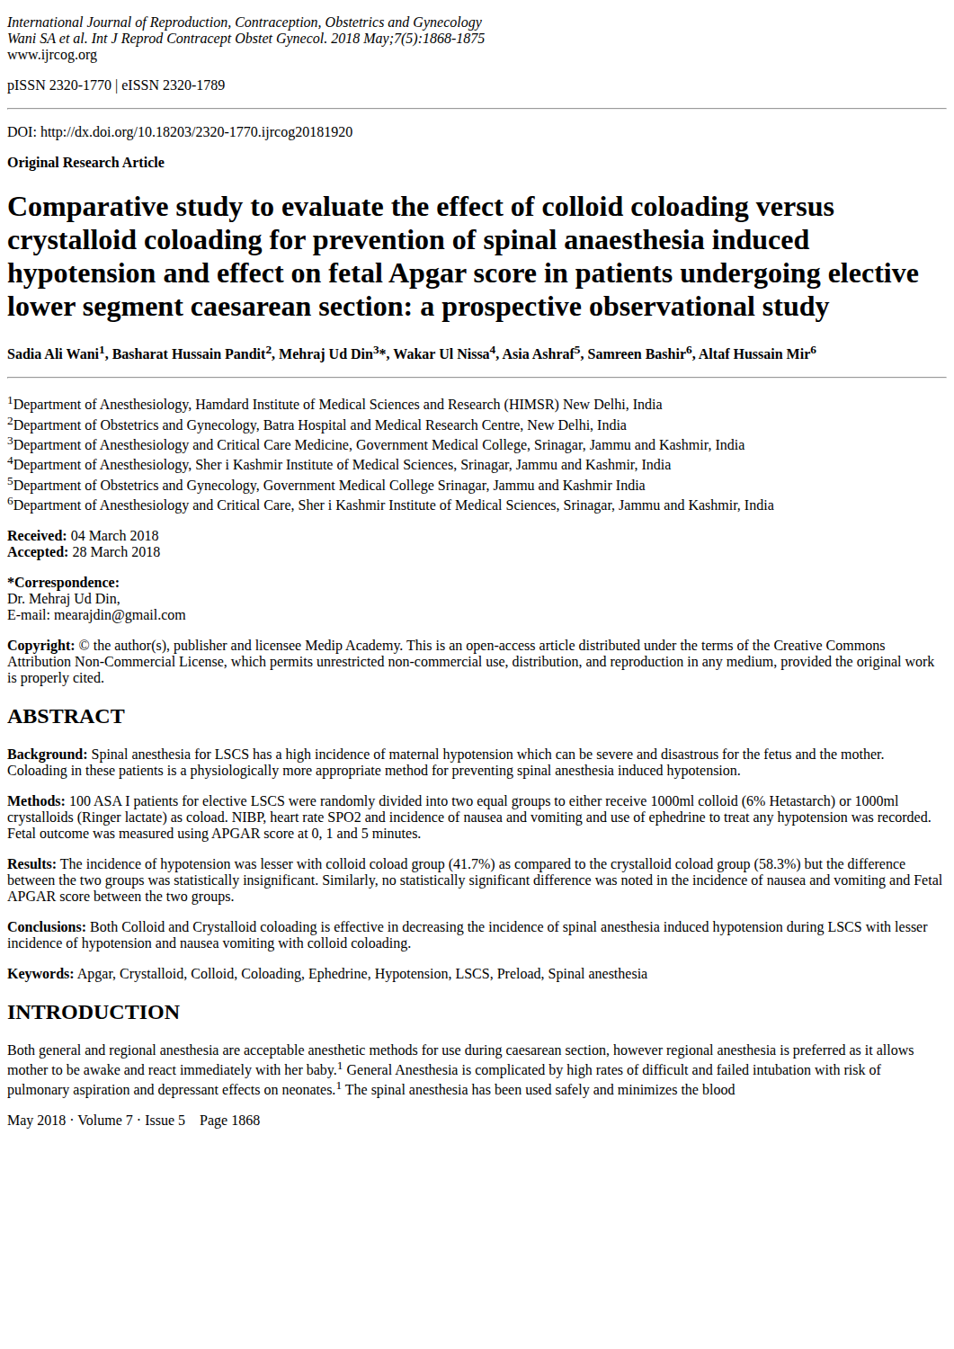International Journal of Reproduction, Contraception, Obstetrics and Gynecology
Wani SA et al. Int J Reprod Contracept Obstet Gynecol. 2018 May;7(5):1868-1875
www.ijrcog.org
pISSN 2320-1770 | eISSN 2320-1789
DOI: http://dx.doi.org/10.18203/2320-1770.ijrcog20181920
Original Research Article
Comparative study to evaluate the effect of colloid coloading versus crystalloid coloading for prevention of spinal anaesthesia induced hypotension and effect on fetal Apgar score in patients undergoing elective lower segment caesarean section: a prospective observational study
Sadia Ali Wani1, Basharat Hussain Pandit2, Mehraj Ud Din3*, Wakar Ul Nissa4, Asia Ashraf5, Samreen Bashir6, Altaf Hussain Mir6
1Department of Anesthesiology, Hamdard Institute of Medical Sciences and Research (HIMSR) New Delhi, India
2Department of Obstetrics and Gynecology, Batra Hospital and Medical Research Centre, New Delhi, India
3Department of Anesthesiology and Critical Care Medicine, Government Medical College, Srinagar, Jammu and Kashmir, India
4Department of Anesthesiology, Sher i Kashmir Institute of Medical Sciences, Srinagar, Jammu and Kashmir, India
5Department of Obstetrics and Gynecology, Government Medical College Srinagar, Jammu and Kashmir India
6Department of Anesthesiology and Critical Care, Sher i Kashmir Institute of Medical Sciences, Srinagar, Jammu and Kashmir, India
Received: 04 March 2018
Accepted: 28 March 2018
*Correspondence:
Dr. Mehraj Ud Din,
E-mail: mearajdin@gmail.com
Copyright: © the author(s), publisher and licensee Medip Academy. This is an open-access article distributed under the terms of the Creative Commons Attribution Non-Commercial License, which permits unrestricted non-commercial use, distribution, and reproduction in any medium, provided the original work is properly cited.
ABSTRACT
Background: Spinal anesthesia for LSCS has a high incidence of maternal hypotension which can be severe and disastrous for the fetus and the mother. Coloading in these patients is a physiologically more appropriate method for preventing spinal anesthesia induced hypotension.
Methods: 100 ASA I patients for elective LSCS were randomly divided into two equal groups to either receive 1000ml colloid (6% Hetastarch) or 1000ml crystalloids (Ringer lactate) as coload. NIBP, heart rate SPO2 and incidence of nausea and vomiting and use of ephedrine to treat any hypotension was recorded. Fetal outcome was measured using APGAR score at 0, 1 and 5 minutes.
Results: The incidence of hypotension was lesser with colloid coload group (41.7%) as compared to the crystalloid coload group (58.3%) but the difference between the two groups was statistically insignificant. Similarly, no statistically significant difference was noted in the incidence of nausea and vomiting and Fetal APGAR score between the two groups.
Conclusions: Both Colloid and Crystalloid coloading is effective in decreasing the incidence of spinal anesthesia induced hypotension during LSCS with lesser incidence of hypotension and nausea vomiting with colloid coloading.
Keywords: Apgar, Crystalloid, Colloid, Coloading, Ephedrine, Hypotension, LSCS, Preload, Spinal anesthesia
INTRODUCTION
Both general and regional anesthesia are acceptable anesthetic methods for use during caesarean section, however regional anesthesia is preferred as it allows mother to be awake and react immediately with her baby.1 General Anesthesia is complicated by high rates of difficult and failed intubation with risk of pulmonary aspiration and depressant effects on neonates.1 The spinal anesthesia has been used safely and minimizes the blood
May 2018 · Volume 7 · Issue 5 Page 1868